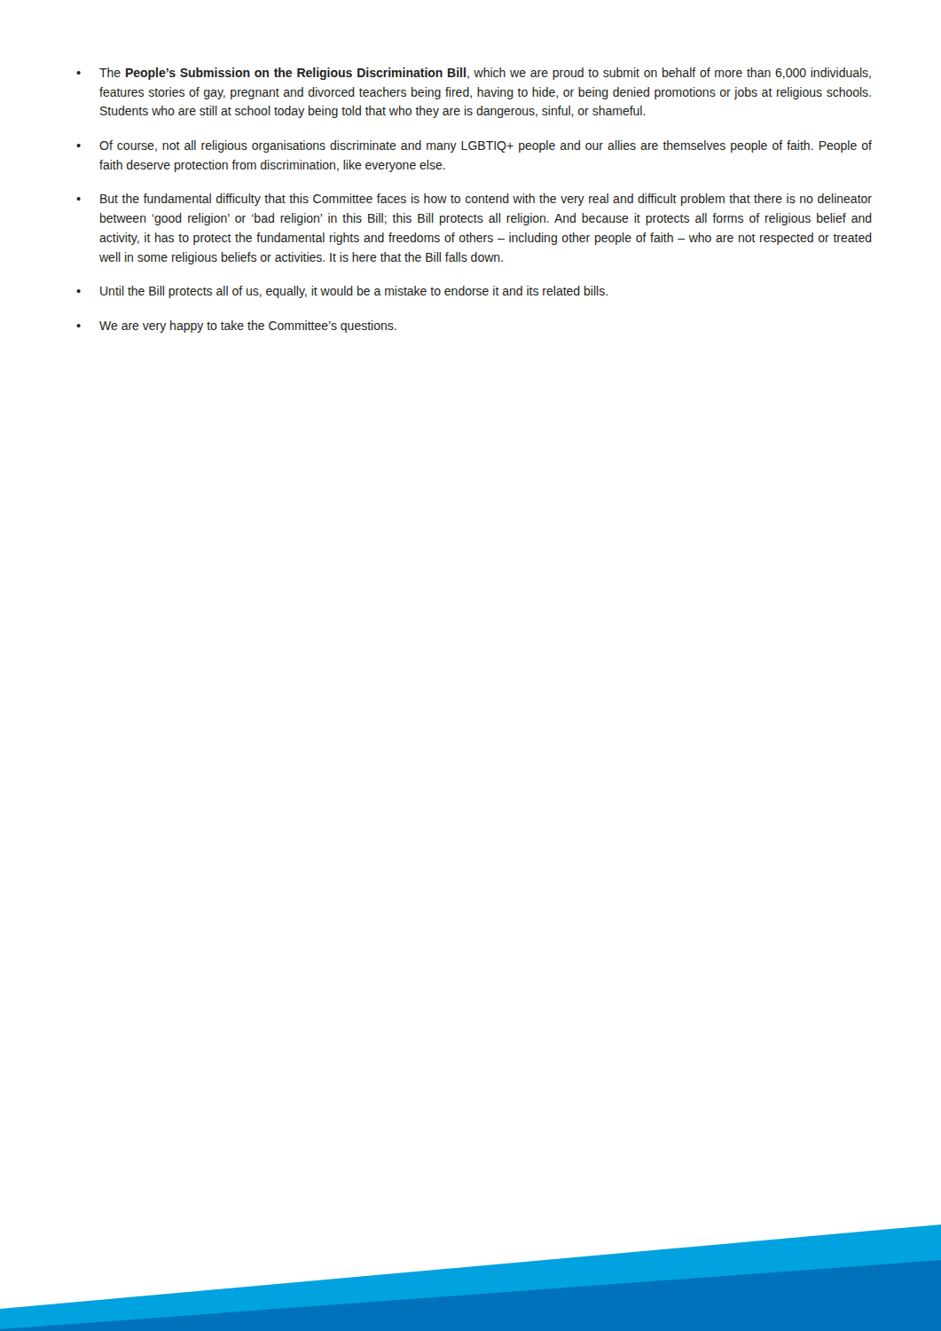The People’s Submission on the Religious Discrimination Bill, which we are proud to submit on behalf of more than 6,000 individuals, features stories of gay, pregnant and divorced teachers being fired, having to hide, or being denied promotions or jobs at religious schools. Students who are still at school today being told that who they are is dangerous, sinful, or shameful.
Of course, not all religious organisations discriminate and many LGBTIQ+ people and our allies are themselves people of faith. People of faith deserve protection from discrimination, like everyone else.
But the fundamental difficulty that this Committee faces is how to contend with the very real and difficult problem that there is no delineator between ‘good religion’ or ‘bad religion’ in this Bill; this Bill protects all religion. And because it protects all forms of religious belief and activity, it has to protect the fundamental rights and freedoms of others – including other people of faith – who are not respected or treated well in some religious beliefs or activities. It is here that the Bill falls down.
Until the Bill protects all of us, equally, it would be a mistake to endorse it and its related bills.
We are very happy to take the Committee’s questions.